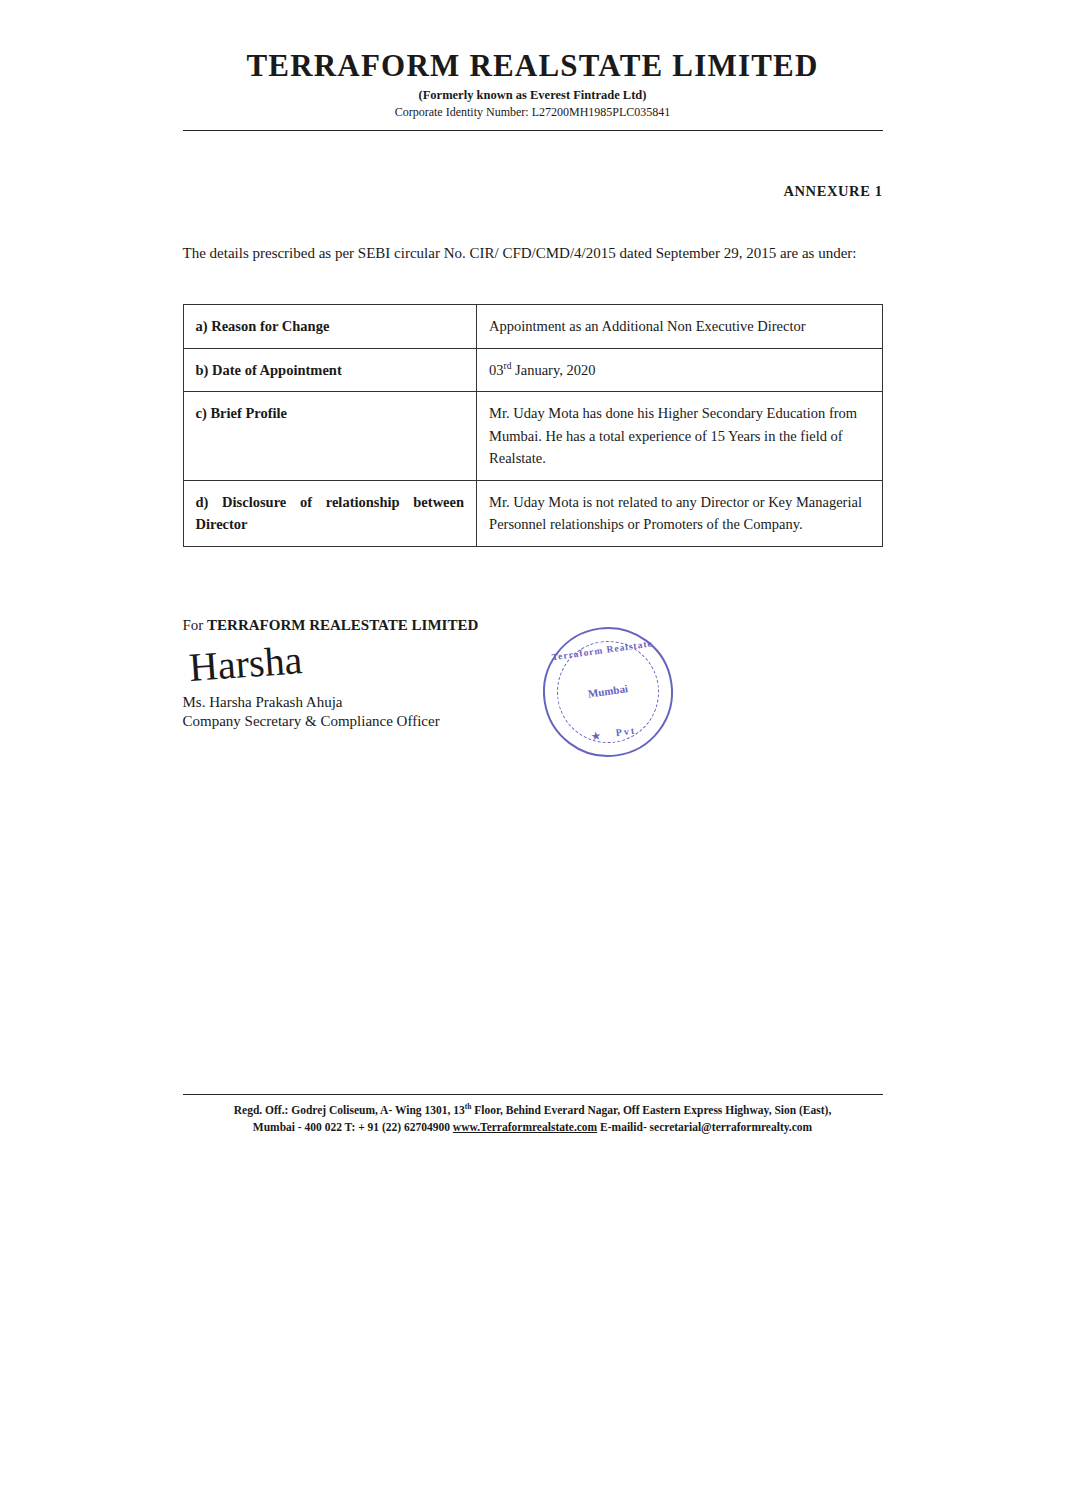TERRAFORM REALSTATE LIMITED
(Formerly known as Everest Fintrade Ltd)
Corporate Identity Number: L27200MH1985PLC035841
ANNEXURE 1
The details prescribed as per SEBI circular No. CIR/ CFD/CMD/4/2015 dated September 29, 2015 are as under:
| a) Reason for Change | Appointment as an Additional Non Executive Director |
| b) Date of Appointment | 03 rd January, 2020 |
| c) Brief Profile | Mr. Uday Mota has done his Higher Secondary Education from Mumbai. He has a total experience of 15 Years in the field of Realstate. |
| d) Disclosure of relationship between Director | Mr. Uday Mota is not related to any Director or Key Managerial Personnel relationships or Promoters of the Company. |
For TERRAFORM REALESTATE LIMITED
Harsha
Ms. Harsha Prakash Ahuja
Company Secretary & Compliance Officer
Terraform Realstate
Mumbai
★ Pvt
Regd. Off.: Godrej Coliseum, A- Wing 1301, 13th Floor, Behind Everard Nagar, Off Eastern Express Highway, Sion (East),
Mumbai - 400 022 T: + 91 (22) 62704900 www.Terraformrealstate.com E-mailid- secretarial@terraformrealty.com